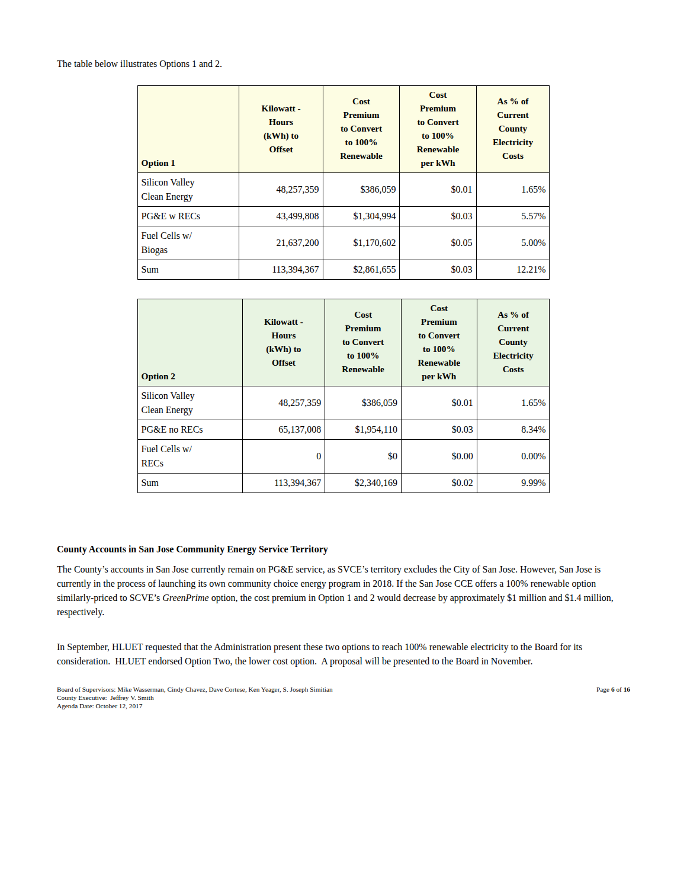The table below illustrates Options 1 and 2.
| Option 1 | Kilowatt - Hours (kWh) to Offset | Cost Premium to Convert to 100% Renewable | Cost Premium to Convert to 100% Renewable per kWh | As % of Current County Electricity Costs |
| --- | --- | --- | --- | --- |
| Silicon Valley Clean Energy | 48,257,359 | $386,059 | $0.01 | 1.65% |
| PG&E w RECs | 43,499,808 | $1,304,994 | $0.03 | 5.57% |
| Fuel Cells w/ Biogas | 21,637,200 | $1,170,602 | $0.05 | 5.00% |
| Sum | 113,394,367 | $2,861,655 | $0.03 | 12.21% |
| Option 2 | Kilowatt - Hours (kWh) to Offset | Cost Premium to Convert to 100% Renewable | Cost Premium to Convert to 100% Renewable per kWh | As % of Current County Electricity Costs |
| --- | --- | --- | --- | --- |
| Silicon Valley Clean Energy | 48,257,359 | $386,059 | $0.01 | 1.65% |
| PG&E no RECs | 65,137,008 | $1,954,110 | $0.03 | 8.34% |
| Fuel Cells w/ RECs | 0 | $0 | $0.00 | 0.00% |
| Sum | 113,394,367 | $2,340,169 | $0.02 | 9.99% |
County Accounts in San Jose Community Energy Service Territory
The County’s accounts in San Jose currently remain on PG&E service, as SVCE’s territory excludes the City of San Jose. However, San Jose is currently in the process of launching its own community choice energy program in 2018. If the San Jose CCE offers a 100% renewable option similarly-priced to SCVE’s GreenPrime option, the cost premium in Option 1 and 2 would decrease by approximately $1 million and $1.4 million, respectively.
In September, HLUET requested that the Administration present these two options to reach 100% renewable electricity to the Board for its consideration. HLUET endorsed Option Two, the lower cost option. A proposal will be presented to the Board in November.
Page 6 of 16
Board of Supervisors: Mike Wasserman, Cindy Chavez, Dave Cortese, Ken Yeager, S. Joseph Simitian
County Executive: Jeffrey V. Smith
Agenda Date: October 12, 2017